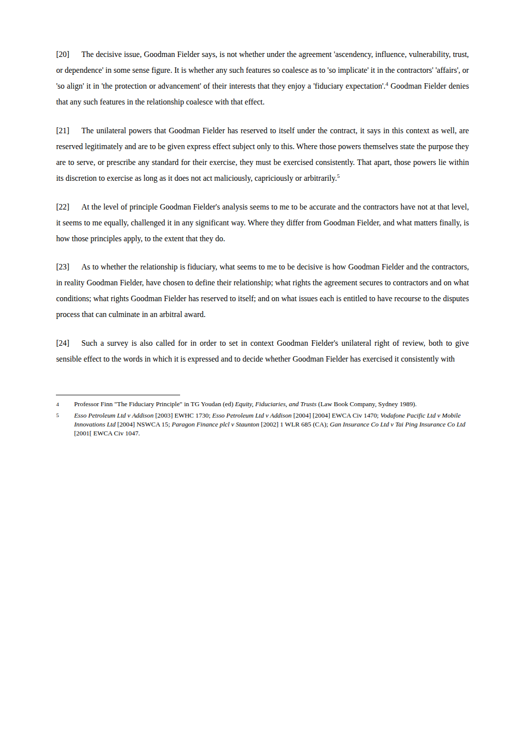[20] The decisive issue, Goodman Fielder says, is not whether under the agreement 'ascendency, influence, vulnerability, trust, or dependence' in some sense figure. It is whether any such features so coalesce as to 'so implicate' it in the contractors' 'affairs', or 'so align' it in 'the protection or advancement' of their interests that they enjoy a 'fiduciary expectation'.4 Goodman Fielder denies that any such features in the relationship coalesce with that effect.
[21] The unilateral powers that Goodman Fielder has reserved to itself under the contract, it says in this context as well, are reserved legitimately and are to be given express effect subject only to this. Where those powers themselves state the purpose they are to serve, or prescribe any standard for their exercise, they must be exercised consistently. That apart, those powers lie within its discretion to exercise as long as it does not act maliciously, capriciously or arbitrarily.5
[22] At the level of principle Goodman Fielder's analysis seems to me to be accurate and the contractors have not at that level, it seems to me equally, challenged it in any significant way. Where they differ from Goodman Fielder, and what matters finally, is how those principles apply, to the extent that they do.
[23] As to whether the relationship is fiduciary, what seems to me to be decisive is how Goodman Fielder and the contractors, in reality Goodman Fielder, have chosen to define their relationship; what rights the agreement secures to contractors and on what conditions; what rights Goodman Fielder has reserved to itself; and on what issues each is entitled to have recourse to the disputes process that can culminate in an arbitral award.
[24] Such a survey is also called for in order to set in context Goodman Fielder's unilateral right of review, both to give sensible effect to the words in which it is expressed and to decide whether Goodman Fielder has exercised it consistently with
4
Professor Finn "The Fiduciary Principle" in TG Youdan (ed) Equity, Fiduciaries, and Trusts (Law Book Company, Sydney 1989).
5
Esso Petroleum Ltd v Addison [2003] EWHC 1730; Esso Petroleum Ltd v Addison [2004] [2004] EWCA Civ 1470; Vodafone Pacific Ltd v Mobile Innovations Ltd [2004] NSWCA 15; Paragon Finance plcl v Staunton [2002] 1 WLR 685 (CA); Gan Insurance Co Ltd v Tai Ping Insurance Co Ltd [2001[ EWCA Civ 1047.